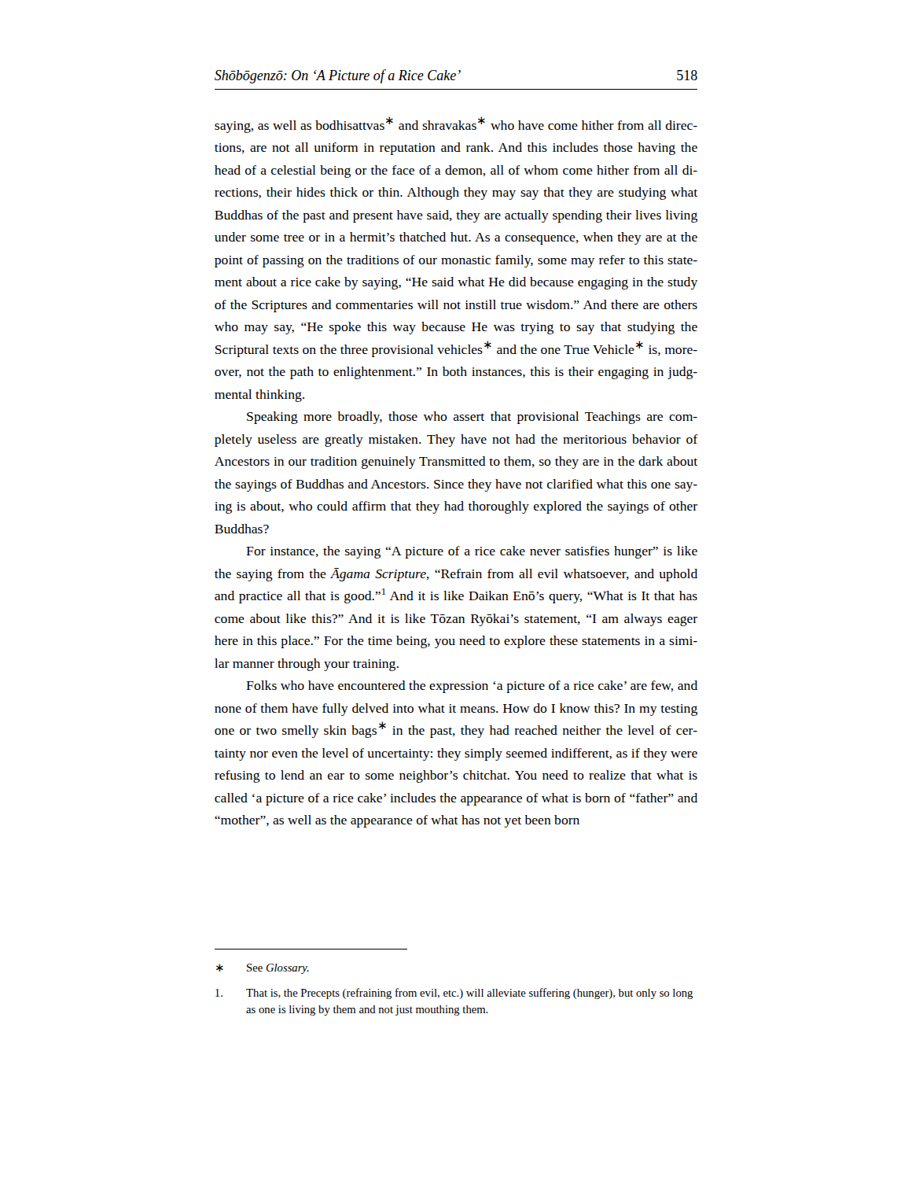Shōbōgenzō: On ‘A Picture of a Rice Cake’ 518
saying, as well as bodhisattvas∗ and shravakas∗ who have come hither from all directions, are not all uniform in reputation and rank. And this includes those having the head of a celestial being or the face of a demon, all of whom come hither from all directions, their hides thick or thin. Although they may say that they are studying what Buddhas of the past and present have said, they are actually spending their lives living under some tree or in a hermit’s thatched hut. As a consequence, when they are at the point of passing on the traditions of our monastic family, some may refer to this statement about a rice cake by saying, “He said what He did because engaging in the study of the Scriptures and commentaries will not instill true wisdom.” And there are others who may say, “He spoke this way because He was trying to say that studying the Scriptural texts on the three provisional vehicles∗ and the one True Vehicle∗ is, moreover, not the path to enlightenment.” In both instances, this is their engaging in judgmental thinking.
Speaking more broadly, those who assert that provisional Teachings are completely useless are greatly mistaken. They have not had the meritorious behavior of Ancestors in our tradition genuinely Transmitted to them, so they are in the dark about the sayings of Buddhas and Ancestors. Since they have not clarified what this one saying is about, who could affirm that they had thoroughly explored the sayings of other Buddhas?
For instance, the saying “A picture of a rice cake never satisfies hunger” is like the saying from the Āgama Scripture, “Refrain from all evil whatsoever, and uphold and practice all that is good.”1 And it is like Daikan Enō’s query, “What is It that has come about like this?” And it is like Tōzan Ryōkai’s statement, “I am always eager here in this place.” For the time being, you need to explore these statements in a similar manner through your training.
Folks who have encountered the expression ‘a picture of a rice cake’ are few, and none of them have fully delved into what it means. How do I know this? In my testing one or two smelly skin bags∗ in the past, they had reached neither the level of certainty nor even the level of uncertainty: they simply seemed indifferent, as if they were refusing to lend an ear to some neighbor’s chitchat. You need to realize that what is called ‘a picture of a rice cake’ includes the appearance of what is born of “father” and “mother”, as well as the appearance of what has not yet been born
∗ See Glossary.
1. That is, the Precepts (refraining from evil, etc.) will alleviate suffering (hunger), but only so long as one is living by them and not just mouthing them.